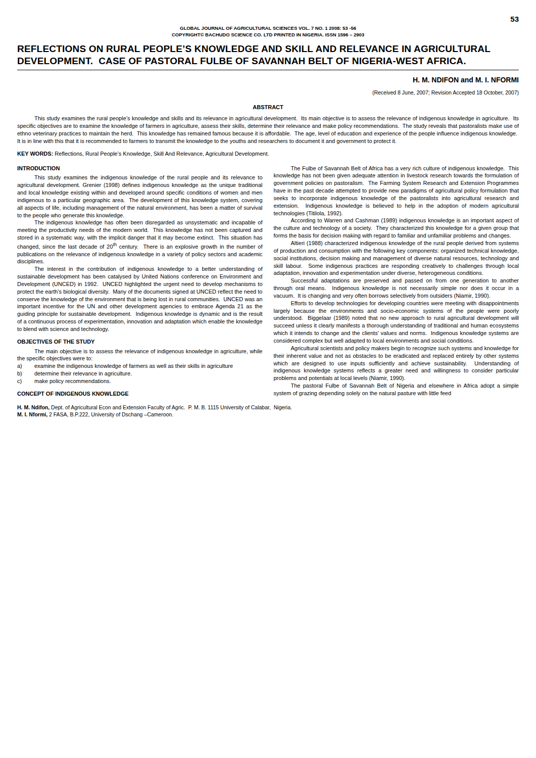53
GLOBAL JOURNAL OF AGRICULTURAL SCIENCES VOL. 7 NO. 1 2008: 53 -56
COPYRIGHT© BACHUDO SCIENCE CO. LTD PRINTED IN NIGERIA. ISSN 1596 – 2903
REFLECTIONS ON RURAL PEOPLE’S KNOWLEDGE AND SKILL AND RELEVANCE IN AGRICULTURAL DEVELOPMENT. CASE OF PASTORAL FULBE OF SAVANNAH BELT OF NIGERIA-WEST AFRICA.
H. M. NDIFON and M. I. NFORMI
(Received 8 June, 2007; Revision Accepted 18 October, 2007)
ABSTRACT
This study examines the rural people’s knowledge and skills and its relevance in agricultural development. Its main objective is to assess the relevance of indigenous knowledge in agriculture. Its specific objectives are to examine the knowledge of farmers in agriculture, assess their skills, determine their relevance and make policy recommendations. The study reveals that pastoralists make use of ethno veterinary practices to maintain the herd. This knowledge has remained famous because it is affordable. The age, level of education and experience of the people influence indigenous knowledge. It is in line with this that it is recommended to farmers to transmit the knowledge to the youths and researchers to document it and government to protect it.
KEY WORDS: Reflections, Rural People’s Knowledge, Skill And Relevance, Agricultural Development.
INTRODUCTION
This study examines the indigenous knowledge of the rural people and its relevance to agricultural development. Grenier (1998) defines indigenous knowledge as the unique traditional and local knowledge existing within and developed around specific conditions of women and men indigenous to a particular geographic area. The development of this knowledge system, covering all aspects of life, including management of the natural environment, has been a matter of survival to the people who generate this knowledge.
The indigenous knowledge has often been disregarded as unsystematic and incapable of meeting the productivity needs of the modern world. This knowledge has not been captured and stored in a systematic way, with the implicit danger that it may become extinct. This situation has changed, since the last decade of 20th century. There is an explosive growth in the number of publications on the relevance of indigenous knowledge in a variety of policy sectors and academic disciplines.
The interest in the contribution of indigenous knowledge to a better understanding of sustainable development has been catalysed by United Nations conference on Environment and Development (UNCED) in 1992. UNCED highlighted the urgent need to develop mechanisms to protect the earth’s biological diversity. Many of the documents signed at UNCED reflect the need to conserve the knowledge of the environment that is being lost in rural communities. UNCED was an important incentive for the UN and other development agencies to embrace Agenda 21 as the guiding principle for sustainable development. Indigenous knowledge is dynamic and is the result of a continuous process of experimentation, innovation and adaptation which enable the knowledge to blend with science and technology.
OBJECTIVES OF THE STUDY
The main objective is to assess the relevance of indigenous knowledge in agriculture, while the specific objectives were to:
a) examine the indigenous knowledge of farmers as well as their skills in agriculture
b) determine their relevance in agriculture.
c) make policy recommendations.
CONCEPT OF INDIGENOUS KNOWLEDGE
The Fulbe of Savannah Belt of Africa has a very rich culture of indigenous knowledge. This knowledge has not been given adequate attention in livestock research towards the formulation of government policies on pastoralism. The Farming System Research and Extension Programmes have in the past decade attempted to provide new paradigms of agricultural policy formulation that seeks to incorporate indigenous knowledge of the pastoralists into agricultural research and extension. Indigenous knowledge is believed to help in the adoption of modern agricultural technologies (Titilola, 1992).
According to Warren and Cashman (1989) indigenous knowledge is an important aspect of the culture and technology of a society. They characterized this knowledge for a given group that forms the basis for decision making with regard to familiar and unfamiliar problems and changes.
Altieri (1988) characterized indigenous knowledge of the rural people derived from systems of production and consumption with the following key components: organized technical knowledge, social institutions, decision making and management of diverse natural resources, technology and skill labour. Some indigenous practices are responding creatively to challenges through local adaptation, innovation and experimentation under diverse, heterogeneous conditions.
Successful adaptations are preserved and passed on from one generation to another through oral means. Indigenous knowledge is not necessarily simple nor does it occur in a vacuum. It is changing and very often borrows selectively from outsiders (Niamir, 1990).
Efforts to develop technologies for developing countries were meeting with disappointments largely because the environments and socio-economic systems of the people were poorly understood. Biggelaar (1989) noted that no new approach to rural agricultural development will succeed unless it clearly manifests a thorough understanding of traditional and human ecosystems which it intends to change and the clients' values and norms. Indigenous knowledge systems are considered complex but well adapted to local environments and social conditions.
Agricultural scientists and policy makers begin to recognize such systems and knowledge for their inherent value and not as obstacles to be eradicated and replaced entirely by other systems which are designed to use inputs sufficiently and achieve sustainability. Understanding of indigenous knowledge systems reflects a greater need and willingness to consider particular problems and potentials at local levels (Niamir, 1990).
The pastoral Fulbe of Savannah Belt of Nigeria and elsewhere in Africa adopt a simple system of grazing depending solely on the natural pasture with little feed
H. M. Ndifon, Dept. of Agricultural Econ and Extension Faculty of Agric. P. M. B. 1115 University of Calabar, Nigeria.
M. I. Nformi, 2 FASA, B.P.222, University of Dschang –Cameroon.